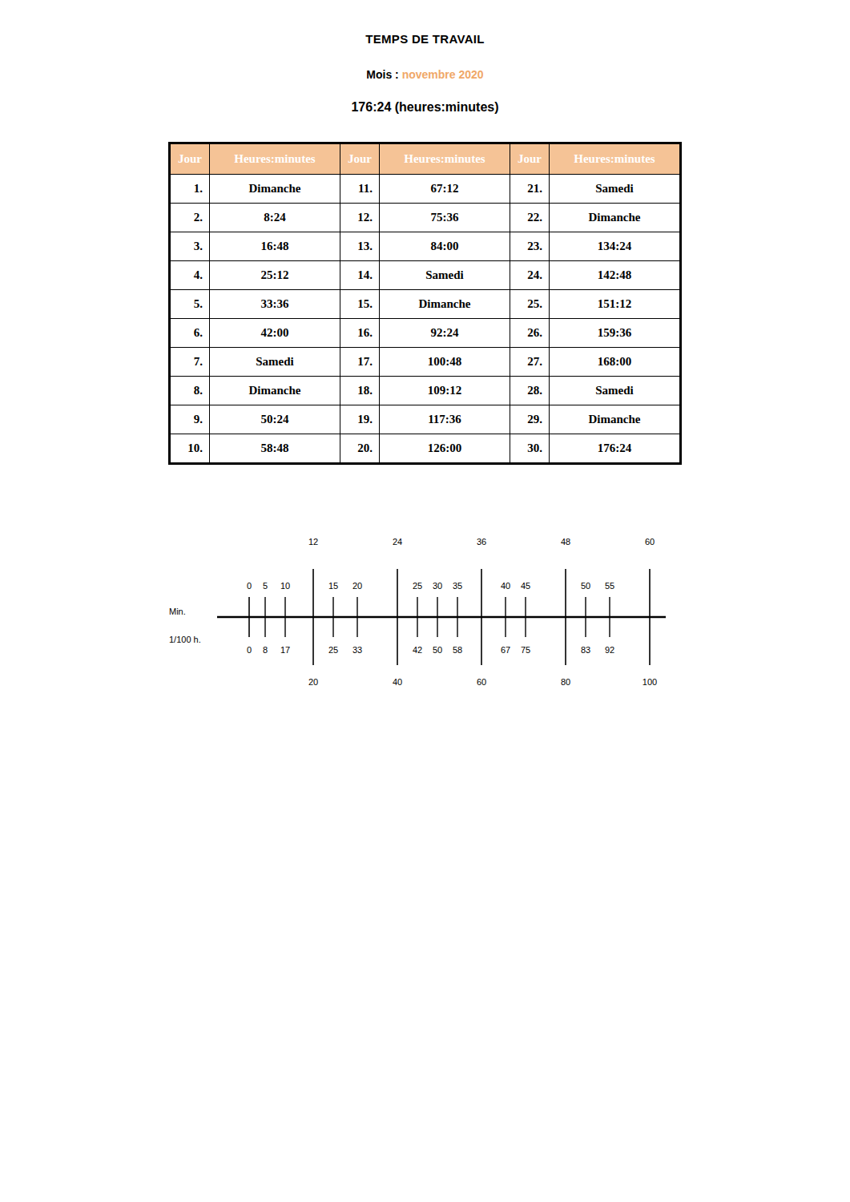TEMPS DE TRAVAIL
Mois : novembre 2020
176:24 (heures:minutes)
| Jour | Heures:minutes | Jour | Heures:minutes | Jour | Heures:minutes |
| --- | --- | --- | --- | --- | --- |
| 1. | Dimanche | 11. | 67:12 | 21. | Samedi |
| 2. | 8:24 | 12. | 75:36 | 22. | Dimanche |
| 3. | 16:48 | 13. | 84:00 | 23. | 134:24 |
| 4. | 25:12 | 14. | Samedi | 24. | 142:48 |
| 5. | 33:36 | 15. | Dimanche | 25. | 151:12 |
| 6. | 42:00 | 16. | 92:24 | 26. | 159:36 |
| 7. | Samedi | 17. | 100:48 | 27. | 168:00 |
| 8. | Dimanche | 18. | 109:12 | 28. | Samedi |
| 9. | 50:24 | 19. | 117:36 | 29. | Dimanche |
| 10. | 58:48 | 20. | 126:00 | 30. | 176:24 |
Min. 1/100 h. 12 24 36 48 60 0 5 10 15 20 25 30 35 40 45 50 55 0 8 17 25 33 42 50 58 67 75 83 92 20 40 60 80 100